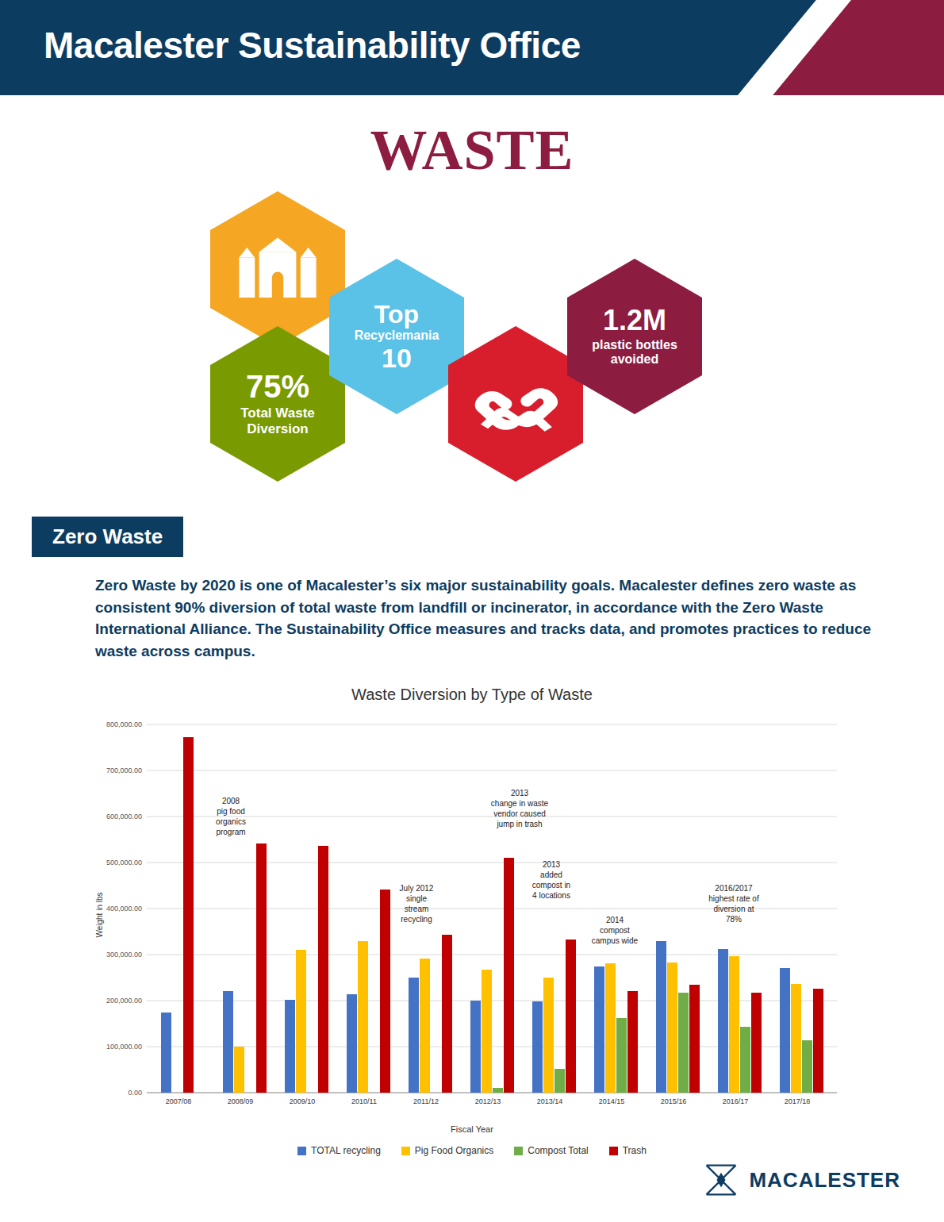Macalester Sustainability Office
WASTE
75%
Total Waste
Diversion
Top
Recyclemania
10
1.2M
plastic bottles
avoided
Zero Waste
Zero Waste by 2020 is one of Macalester’s six major sustainability goals. Macalester defines zero waste as consistent 90% diversion of total waste from landfill or incinerator, in accordance with the Zero Waste International Alliance. The Sustainability Office measures and tracks data, and promotes practices to reduce waste across campus.
Waste Diversion by Type of Waste
800,000.00 700,000.00 600,000.00 500,000.00 400,000.00 300,000.00 200,000.00 100,000.00 0.00 Weight in lbs 2008 pig food organics program July 2012 single stream recycling 2013 change in waste vendor caused jump in trash 2013 added compost in 4 locations 2014 compost campus wide 2016/2017 highest rate of diversion at 78% 2007/08 2008/09 2009/10 2010/11 2011/12 2012/13 2013/14 2014/15 2015/16 2016/17 2017/18
Fiscal Year
TOTAL recycling
Pig Food Organics
Compost Total
Trash
MACALESTER